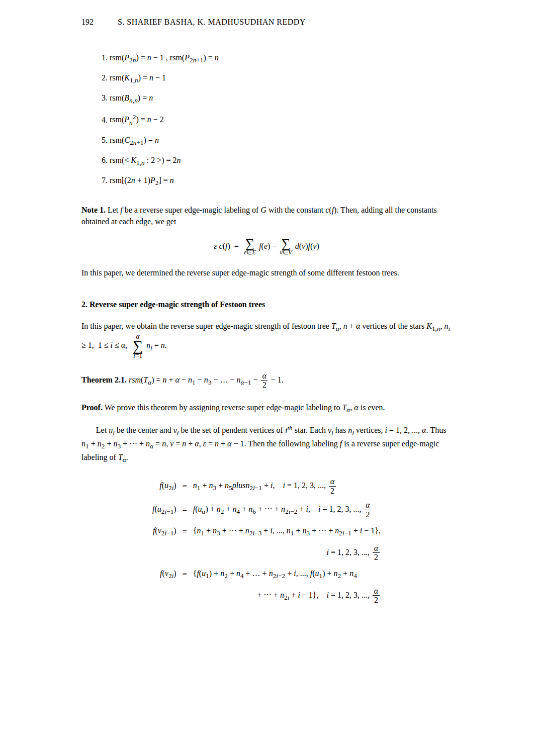192 S. SHARIEF BASHA, K. MADHUSUDHAN REDDY
rsm(P2n) = n − 1 , rsm(P2n+1) = n
rsm(K1,n) = n − 1
rsm(Bn,n) = n
rsm(Pn2) = n − 2
rsm(C2n+1) = n
rsm(< K1,n : 2 >) = 2n
rsm[(2n + 1)P2] = n
Note 1. Let f be a reverse super edge-magic labeling of G with the constant c(f). Then, adding all the constants obtained at each edge, we get
ε c(f) = ∑e∈E f(e) − ∑v∈V d(v)f(v)
In this paper, we determined the reverse super edge-magic strength of some different festoon trees.
2. Reverse super edge-magic strength of Festoon trees
In this paper, we obtain the reverse super edge-magic strength of festoon tree Tα, n + α vertices of the stars K1,n, ni ≥ 1, 1 ≤ i ≤ α, α∑i=1 ni = n.
Theorem 2.1. rsm(Tα) = n + α − n1 − n3 − … − nα−1 − α 2 − 1.
Proof. We prove this theorem by assigning reverse super edge-magic labeling to Tα, α is even.
Let ui be the center and vi be the set of pendent vertices of ith star. Each vi has ni vertices, i = 1, 2, ..., α. Thus n1 + n2 + n3 + ··· + nα = n, v = n + α, ε = n + α − 1. Then the following labeling f is a reverse super edge-magic labeling of Tα.
| f ( u 2 i ) | = | n 1 + n 3 + n 5 plusn 2 i −1 + i , i = 1, 2, 3, ..., α 2 |
| f ( u 2 i −1 ) | = | f ( u α ) + n 2 + n 4 + n 6 + ··· + n 2 i −2 + i , i = 1, 2, 3, ..., α 2 |
| f ( v 2 i −1 ) | = | { n 1 + n 3 + ··· + n 2 i −3 + i , ..., n 1 + n 3 + ··· + n 2 i −1 + i − 1}, |
| | | i = 1, 2, 3, ..., α 2 |
| f ( v 2 i ) | = | { f ( u 1 ) + n 2 + n 4 + … + n 2 i −2 + i , ..., f ( u 1 ) + n 2 + n 4 |
| | | + ··· + n 2 i + i − 1}, i = 1, 2, 3, ..., α 2 |